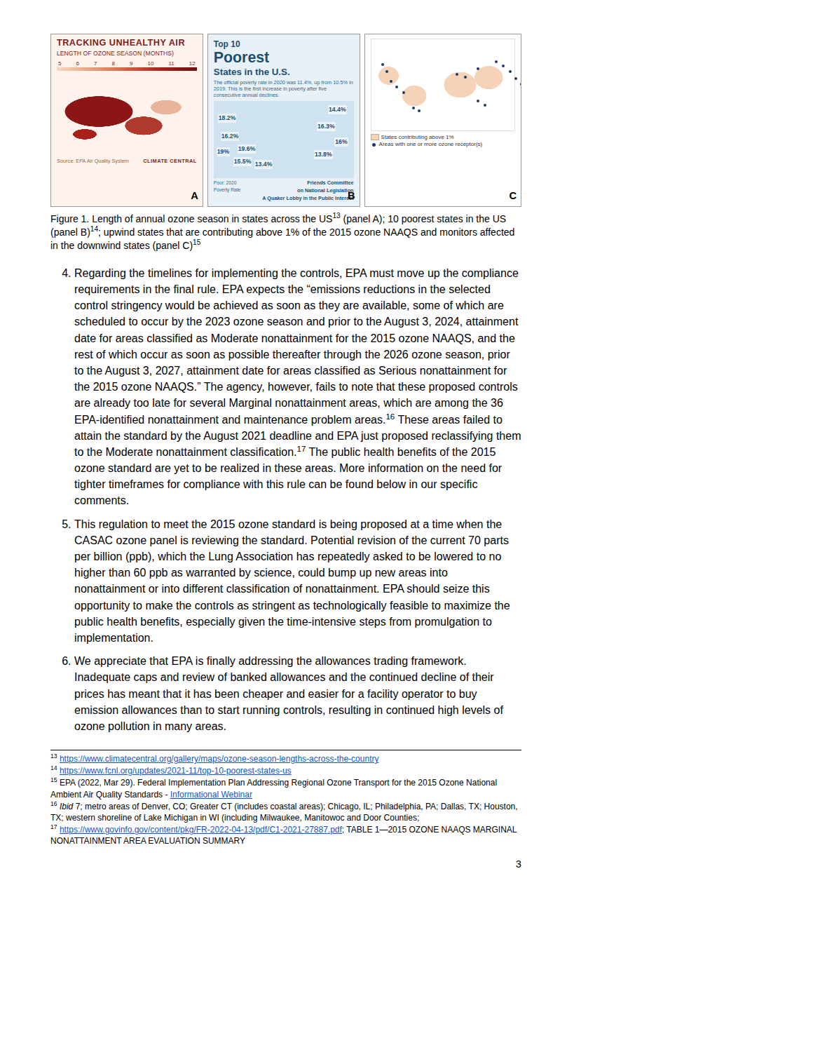TRACKING UNHEALTHY AIR
LENGTH OF OZONE SEASON (MONTHS)
56789101112
Source: EPA Air Quality System CLIMATE CENTRAL
A
Top 10
Poorest
States in the U.S.
The official poverty rate in 2020 was 11.4%, up from 10.5% in 2019. This is the first increase in poverty after five consecutive annual declines.
14.4% 16.3% 16% 13.8% 18.2% 16.2% 19% 19.6% 15.5% 13.4%
Poor: 2020
Poverty Rate Friends Committee
on National Legislation
A Quaker Lobby in the Public Interest
B
States contributing above 1%
Areas with one or more ozone receptor(s)
C
Figure 1. Length of annual ozone season in states across the US13 (panel A); 10 poorest states in the US (panel B)14; upwind states that are contributing above 1% of the 2015 ozone NAAQS and monitors affected in the downwind states (panel C)15
Regarding the timelines for implementing the controls, EPA must move up the compliance requirements in the final rule. EPA expects the “emissions reductions in the selected control stringency would be achieved as soon as they are available, some of which are scheduled to occur by the 2023 ozone season and prior to the August 3, 2024, attainment date for areas classified as Moderate nonattainment for the 2015 ozone NAAQS, and the rest of which occur as soon as possible thereafter through the 2026 ozone season, prior to the August 3, 2027, attainment date for areas classified as Serious nonattainment for the 2015 ozone NAAQS.” The agency, however, fails to note that these proposed controls are already too late for several Marginal nonattainment areas, which are among the 36 EPA-identified nonattainment and maintenance problem areas.16 These areas failed to attain the standard by the August 2021 deadline and EPA just proposed reclassifying them to the Moderate nonattainment classification.17 The public health benefits of the 2015 ozone standard are yet to be realized in these areas. More information on the need for tighter timeframes for compliance with this rule can be found below in our specific comments.
This regulation to meet the 2015 ozone standard is being proposed at a time when the CASAC ozone panel is reviewing the standard. Potential revision of the current 70 parts per billion (ppb), which the Lung Association has repeatedly asked to be lowered to no higher than 60 ppb as warranted by science, could bump up new areas into nonattainment or into different classification of nonattainment. EPA should seize this opportunity to make the controls as stringent as technologically feasible to maximize the public health benefits, especially given the time-intensive steps from promulgation to implementation.
We appreciate that EPA is finally addressing the allowances trading framework. Inadequate caps and review of banked allowances and the continued decline of their prices has meant that it has been cheaper and easier for a facility operator to buy emission allowances than to start running controls, resulting in continued high levels of ozone pollution in many areas.
13 https://www.climatecentral.org/gallery/maps/ozone-season-lengths-across-the-country
14 https://www.fcnl.org/updates/2021-11/top-10-poorest-states-us
15 EPA (2022, Mar 29). Federal Implementation Plan Addressing Regional Ozone Transport for the 2015 Ozone National Ambient Air Quality Standards - Informational Webinar
16 Ibid 7; metro areas of Denver, CO; Greater CT (includes coastal areas); Chicago, IL; Philadelphia, PA; Dallas, TX; Houston, TX; western shoreline of Lake Michigan in WI (including Milwaukee, Manitowoc and Door Counties;
17 https://www.govinfo.gov/content/pkg/FR-2022-04-13/pdf/C1-2021-27887.pdf; TABLE 1—2015 OZONE NAAQS MARGINAL NONATTAINMENT AREA EVALUATION SUMMARY
3